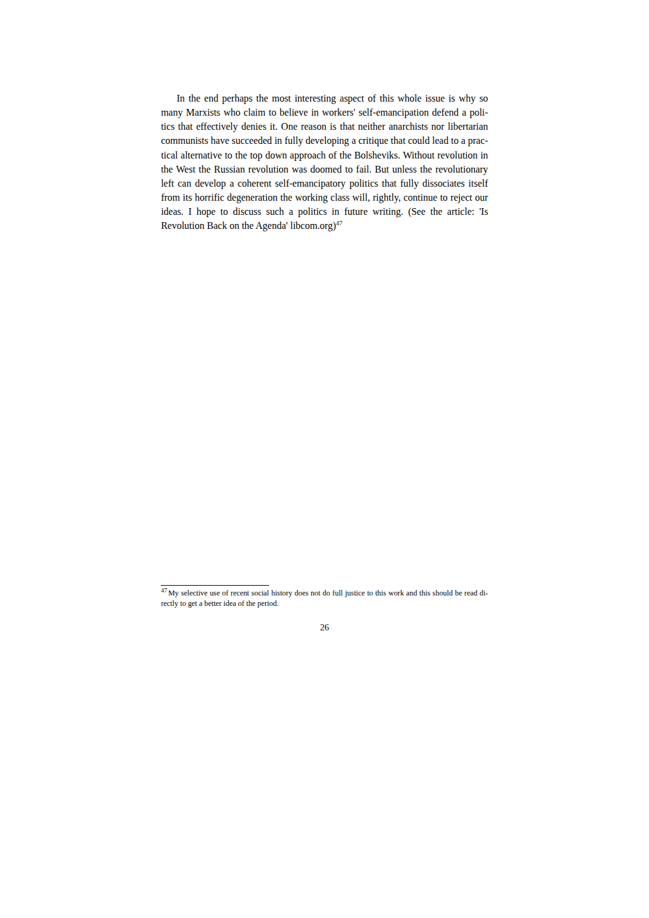In the end perhaps the most interesting aspect of this whole issue is why so many Marxists who claim to believe in workers' self-emancipation defend a politics that effectively denies it. One reason is that neither anarchists nor libertarian communists have succeeded in fully developing a critique that could lead to a practical alternative to the top down approach of the Bolsheviks. Without revolution in the West the Russian revolution was doomed to fail. But unless the revolutionary left can develop a coherent self-emancipatory politics that fully dissociates itself from its horrific degeneration the working class will, rightly, continue to reject our ideas. I hope to discuss such a politics in future writing. (See the article: 'Is Revolution Back on the Agenda' libcom.org)47
47My selective use of recent social history does not do full justice to this work and this should be read directly to get a better idea of the period.
26